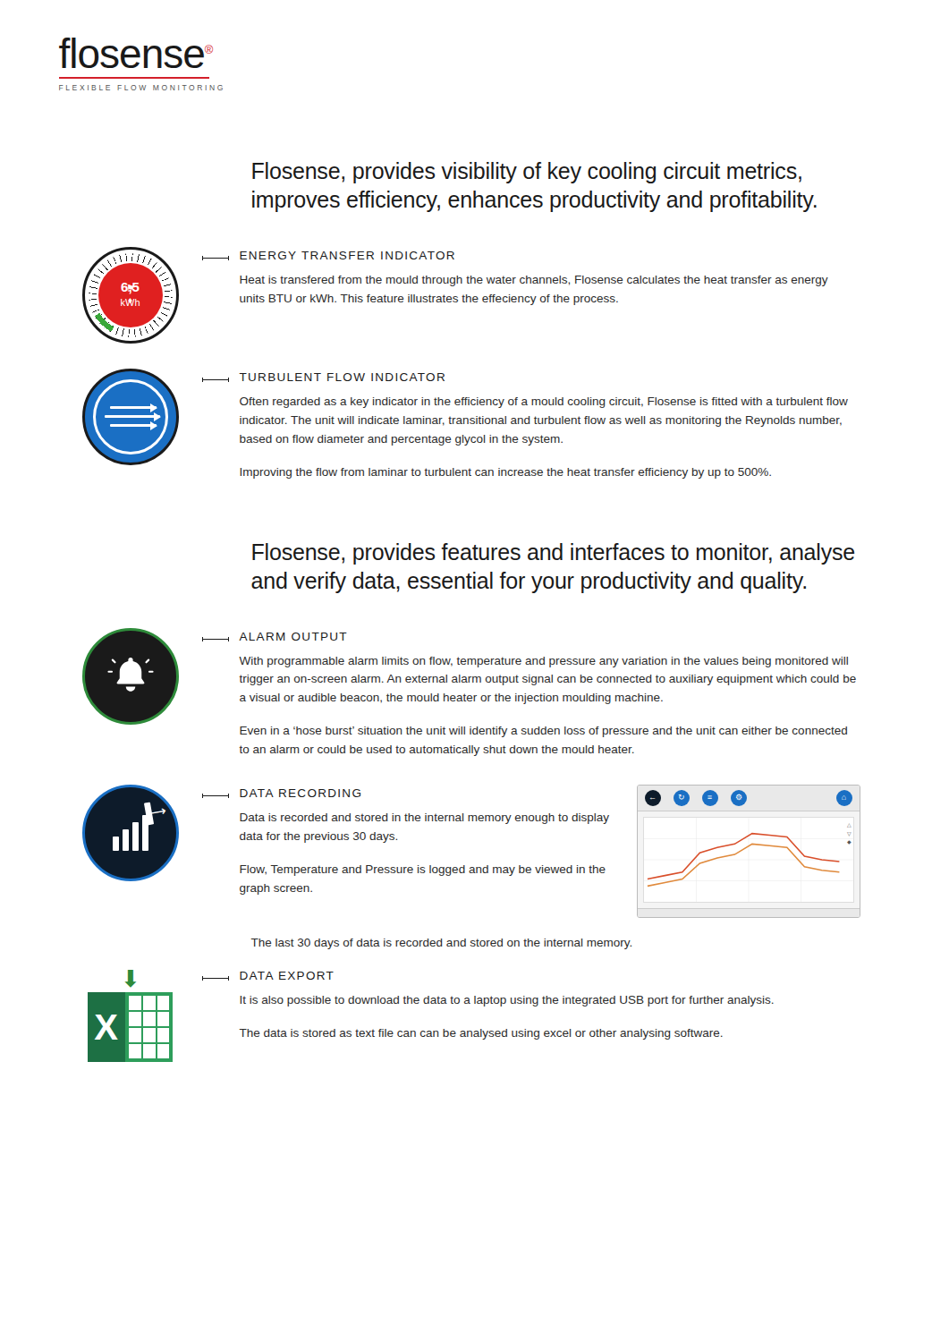flo sense®
Flexible Flow Monitoring
Flosense, provides visibility of key cooling circuit metrics, improves efficiency, enhances productivity and profitability.
⚑ 6,5 kWh ♦
Energy Transfer Indicator
Heat is transfered from the mould through the water channels, Flosense calculates the heat transfer as energy units BTU or kWh. This feature illustrates the effeciency of the process.
Turbulent Flow Indicator
Often regarded as a key indicator in the efficiency of a mould cooling circuit, Flosense is fitted with a turbulent flow indicator. The unit will indicate laminar, transitional and turbulent flow as well as monitoring the Reynolds number, based on flow diameter and percentage glycol in the system.
Improving the flow from laminar to turbulent can increase the heat transfer efficiency by up to 500%.
Flosense, provides features and interfaces to monitor, analyse and verify data, essential for your productivity and quality.
Alarm Output
With programmable alarm limits on flow, temperature and pressure any variation in the values being monitored will trigger an on-screen alarm. An external alarm output signal can be connected to auxiliary equipment which could be a visual or audible beacon, the mould heater or the injection moulding machine.
Even in a ‘hose burst’ situation the unit will identify a sudden loss of pressure and the unit can either be connected to an alarm or could be used to automatically shut down the mould heater.
⟶
Data Recording
Data is recorded and stored in the internal memory enough to display data for the previous 30 days.
Flow, Temperature and Pressure is logged and may be viewed in the graph screen.
← ↻ ≡ ⚙ ⌂
△
▽
◆
The last 30 days of data is recorded and stored on the internal memory.
⬇
X
Data Export
It is also possible to download the data to a laptop using the integrated USB port for further analysis.
The data is stored as text file can can be analysed using excel or other analysing software.